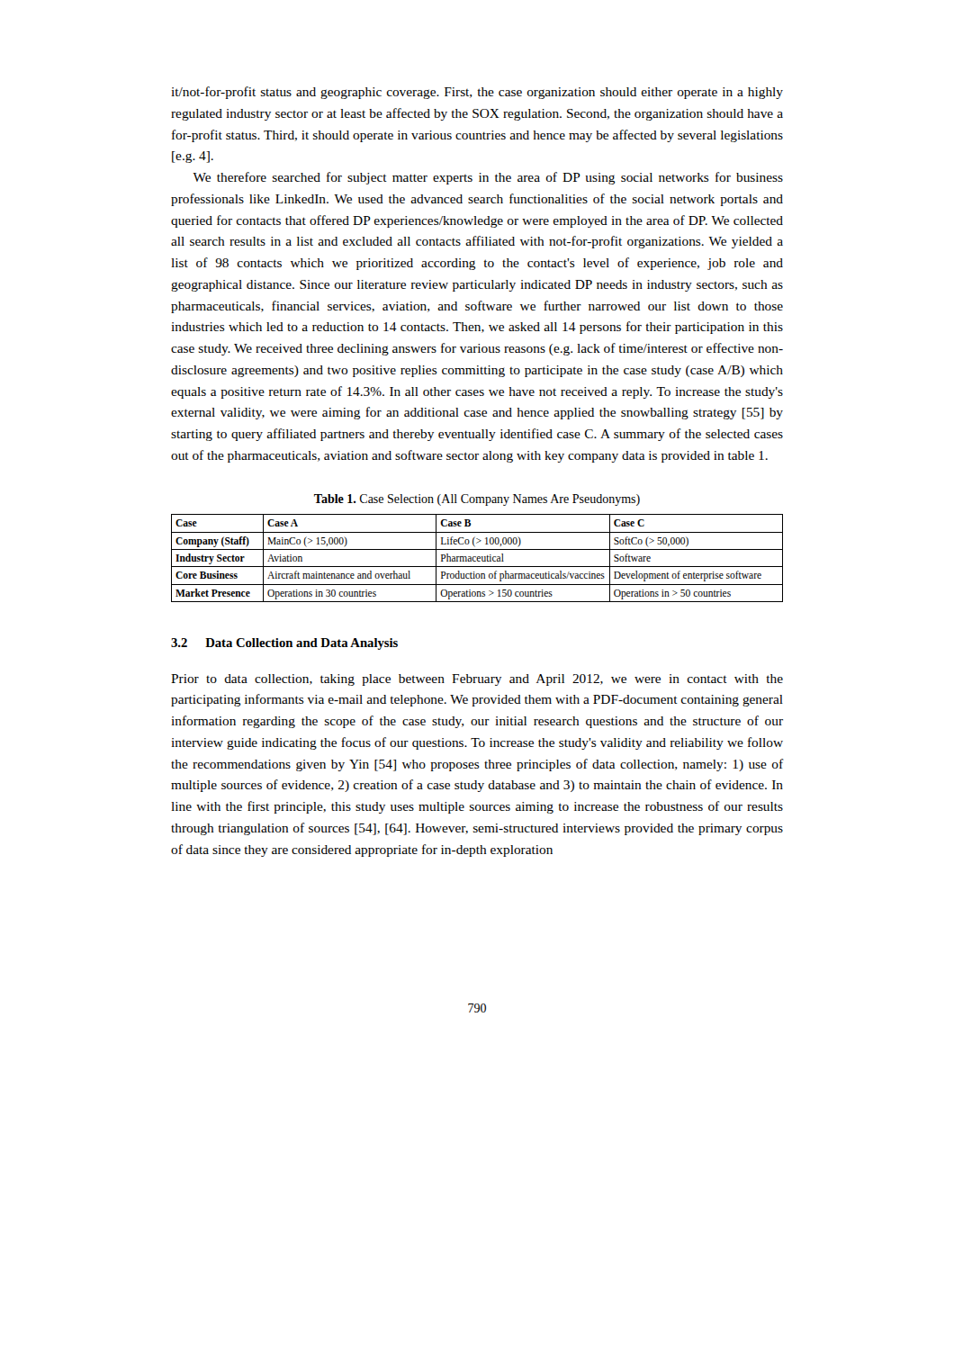it/not-for-profit status and geographic coverage. First, the case organization should either operate in a highly regulated industry sector or at least be affected by the SOX regulation. Second, the organization should have a for-profit status. Third, it should operate in various countries and hence may be affected by several legislations [e.g. 4].
We therefore searched for subject matter experts in the area of DP using social networks for business professionals like LinkedIn. We used the advanced search functionalities of the social network portals and queried for contacts that offered DP experiences/knowledge or were employed in the area of DP. We collected all search results in a list and excluded all contacts affiliated with not-for-profit organizations. We yielded a list of 98 contacts which we prioritized according to the contact's level of experience, job role and geographical distance. Since our literature review particularly indicated DP needs in industry sectors, such as pharmaceuticals, financial services, aviation, and software we further narrowed our list down to those industries which led to a reduction to 14 contacts. Then, we asked all 14 persons for their participation in this case study. We received three declining answers for various reasons (e.g. lack of time/interest or effective non-disclosure agreements) and two positive replies committing to participate in the case study (case A/B) which equals a positive return rate of 14.3%. In all other cases we have not received a reply. To increase the study's external validity, we were aiming for an additional case and hence applied the snowballing strategy [55] by starting to query affiliated partners and thereby eventually identified case C. A summary of the selected cases out of the pharmaceuticals, aviation and software sector along with key company data is provided in table 1.
Table 1. Case Selection (All Company Names Are Pseudonyms)
| Case | Case A | Case B | Case C |
| Company (Staff) | MainCo (> 15,000) | LifeCo (> 100,000) | SoftCo (> 50,000) |
| Industry Sector | Aviation | Pharmaceutical | Software |
| Core Business | Aircraft maintenance and overhaul | Production of pharmaceuticals/vaccines | Development of enterprise software |
| Market Presence | Operations in 30 countries | Operations > 150 countries | Operations in > 50 countries |
3.2 Data Collection and Data Analysis
Prior to data collection, taking place between February and April 2012, we were in contact with the participating informants via e-mail and telephone. We provided them with a PDF-document containing general information regarding the scope of the case study, our initial research questions and the structure of our interview guide indicating the focus of our questions. To increase the study's validity and reliability we follow the recommendations given by Yin [54] who proposes three principles of data collection, namely: 1) use of multiple sources of evidence, 2) creation of a case study database and 3) to maintain the chain of evidence. In line with the first principle, this study uses multiple sources aiming to increase the robustness of our results through triangulation of sources [54], [64]. However, semi-structured interviews provided the primary corpus of data since they are considered appropriate for in-depth exploration
790